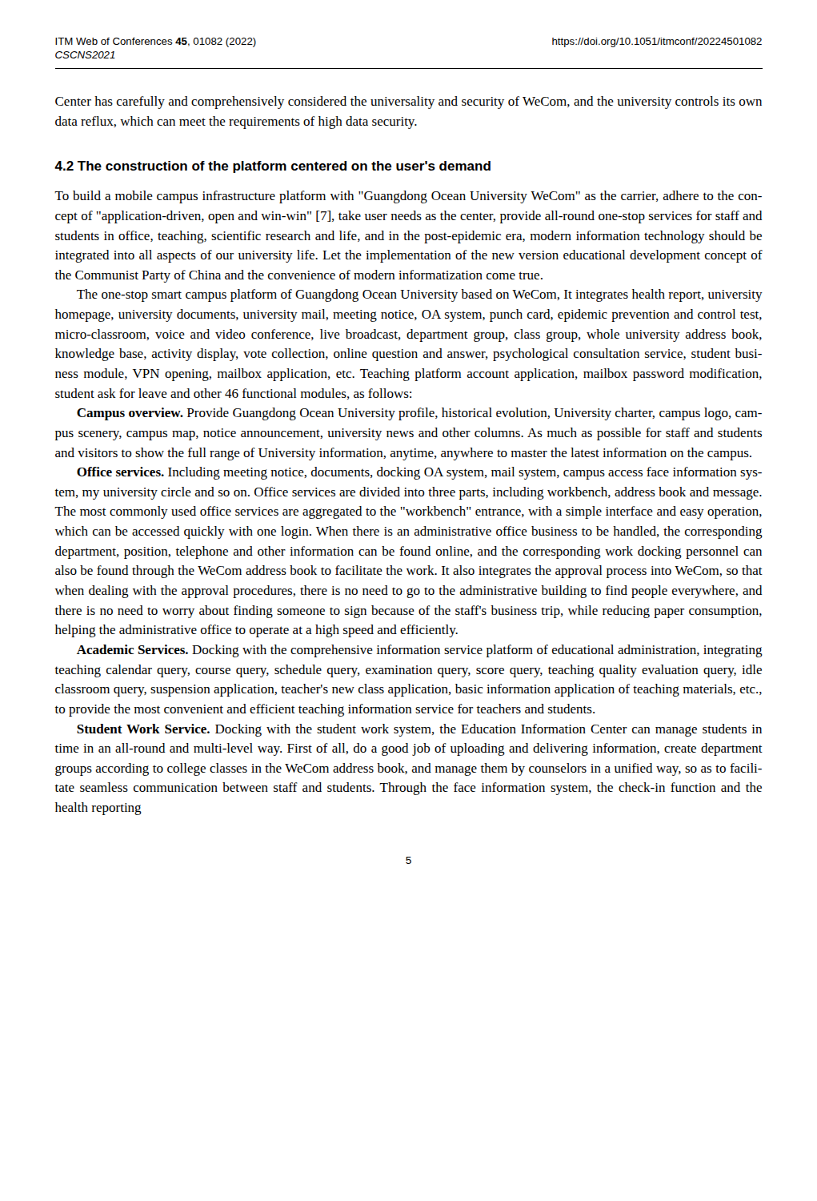ITM Web of Conferences 45, 01082 (2022)
CSCNS2021
https://doi.org/10.1051/itmconf/20224501082
Center has carefully and comprehensively considered the universality and security of WeCom, and the university controls its own data reflux, which can meet the requirements of high data security.
4.2 The construction of the platform centered on the user's demand
To build a mobile campus infrastructure platform with "Guangdong Ocean University WeCom" as the carrier, adhere to the concept of "application-driven, open and win-win" [7], take user needs as the center, provide all-round one-stop services for staff and students in office, teaching, scientific research and life, and in the post-epidemic era, modern information technology should be integrated into all aspects of our university life. Let the implementation of the new version educational development concept of the Communist Party of China and the convenience of modern informatization come true.
The one-stop smart campus platform of Guangdong Ocean University based on WeCom, It integrates health report, university homepage, university documents, university mail, meeting notice, OA system, punch card, epidemic prevention and control test, micro-classroom, voice and video conference, live broadcast, department group, class group, whole university address book, knowledge base, activity display, vote collection, online question and answer, psychological consultation service, student business module, VPN opening, mailbox application, etc. Teaching platform account application, mailbox password modification, student ask for leave and other 46 functional modules, as follows:
Campus overview. Provide Guangdong Ocean University profile, historical evolution, University charter, campus logo, campus scenery, campus map, notice announcement, university news and other columns. As much as possible for staff and students and visitors to show the full range of University information, anytime, anywhere to master the latest information on the campus.
Office services. Including meeting notice, documents, docking OA system, mail system, campus access face information system, my university circle and so on. Office services are divided into three parts, including workbench, address book and message. The most commonly used office services are aggregated to the "workbench" entrance, with a simple interface and easy operation, which can be accessed quickly with one login. When there is an administrative office business to be handled, the corresponding department, position, telephone and other information can be found online, and the corresponding work docking personnel can also be found through the WeCom address book to facilitate the work. It also integrates the approval process into WeCom, so that when dealing with the approval procedures, there is no need to go to the administrative building to find people everywhere, and there is no need to worry about finding someone to sign because of the staff's business trip, while reducing paper consumption, helping the administrative office to operate at a high speed and efficiently.
Academic Services. Docking with the comprehensive information service platform of educational administration, integrating teaching calendar query, course query, schedule query, examination query, score query, teaching quality evaluation query, idle classroom query, suspension application, teacher's new class application, basic information application of teaching materials, etc., to provide the most convenient and efficient teaching information service for teachers and students.
Student Work Service. Docking with the student work system, the Education Information Center can manage students in time in an all-round and multi-level way. First of all, do a good job of uploading and delivering information, create department groups according to college classes in the WeCom address book, and manage them by counselors in a unified way, so as to facilitate seamless communication between staff and students. Through the face information system, the check-in function and the health reporting
5